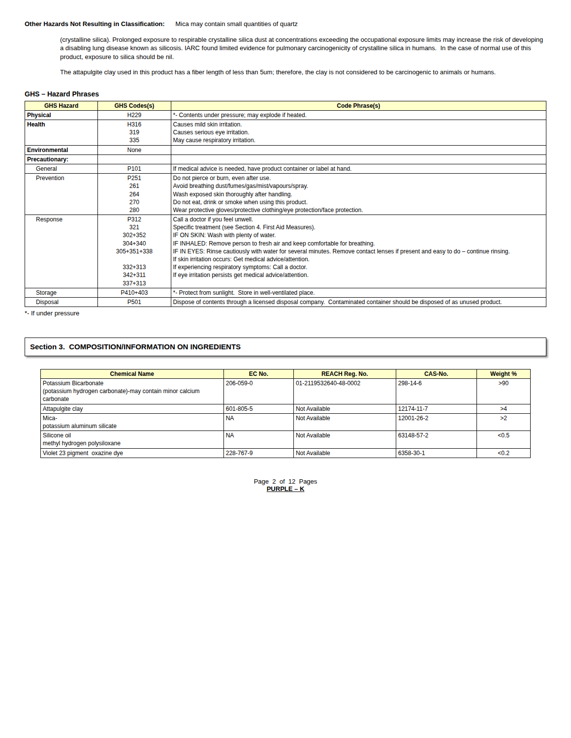Other Hazards Not Resulting in Classification: Mica may contain small quantities of quartz
(crystalline silica). Prolonged exposure to respirable crystalline silica dust at concentrations exceeding the occupational exposure limits may increase the risk of developing a disabling lung disease known as silicosis. IARC found limited evidence for pulmonary carcinogenicity of crystalline silica in humans. In the case of normal use of this product, exposure to silica should be nil.
The attapulgite clay used in this product has a fiber length of less than 5um; therefore, the clay is not considered to be carcinogenic to animals or humans.
GHS – Hazard Phrases
| GHS Hazard | GHS Codes(s) | Code Phrase(s) |
| --- | --- | --- |
| Physical | H229 | *- Contents under pressure; may explode if heated. |
| Health | H316 319 335 | Causes mild skin irritation. Causes serious eye irritation. May cause respiratory irritation. |
| Environmental | None | |
| Precautionary: | | |
| General | P101 | If medical advice is needed, have product container or label at hand. |
| Prevention | P251 261 264 270 280 | Do not pierce or burn, even after use. Avoid breathing dust/fumes/gas/mist/vapours/spray. Wash exposed skin thoroughly after handling. Do not eat, drink or smoke when using this product. Wear protective gloves/protective clothing/eye protection/face protection. |
| Response | P312 321 302+352 304+340 305+351+338 332+313 342+311 337+313 | Call a doctor if you feel unwell. Specific treatment (see Section 4. First Aid Measures). IF ON SKIN: Wash with plenty of water. IF INHALED: Remove person to fresh air and keep comfortable for breathing. IF IN EYES: Rinse cautiously with water for several minutes. Remove contact lenses if present and easy to do – continue rinsing. If skin irritation occurs: Get medical advice/attention. If experiencing respiratory symptoms: Call a doctor. If eye irritation persists get medical advice/attention. |
| Storage | P410+403 | *- Protect from sunlight. Store in well-ventilated place. |
| Disposal | P501 | Dispose of contents through a licensed disposal company. Contaminated container should be disposed of as unused product. |
*- If under pressure
Section 3. COMPOSITION/INFORMATION ON INGREDIENTS
| Chemical Name | EC No. | REACH Reg. No. | CAS-No. | Weight % |
| --- | --- | --- | --- | --- |
| Potassium Bicarbonate (potassium hydrogen carbonate)-may contain minor calcium carbonate | 206-059-0 | 01-2119532640-48-0002 | 298-14-6 | >90 |
| Attapulgite clay | 601-805-5 | Not Available | 12174-11-7 | >4 |
| Mica- potassium aluminum silicate | NA | Not Available | 12001-26-2 | >2 |
| Silicone oil methyl hydrogen polysiloxane | NA | Not Available | 63148-57-2 | <0.5 |
| Violet 23 pigment oxazine dye | 228-767-9 | Not Available | 6358-30-1 | <0.2 |
Page 2 of 12 Pages
PURPLE – K